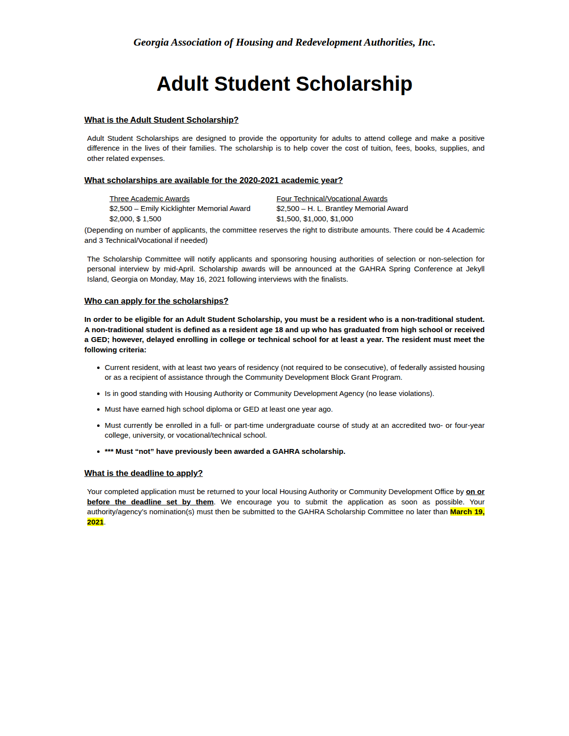Georgia Association of Housing and Redevelopment Authorities, Inc.
Adult Student Scholarship
What is the Adult Student Scholarship?
Adult Student Scholarships are designed to provide the opportunity for adults to attend college and make a positive difference in the lives of their families. The scholarship is to help cover the cost of tuition, fees, books, supplies, and other related expenses.
What scholarships are available for the 2020-2021 academic year?
| Three Academic Awards | Four Technical/Vocational Awards |
| $2,500 – Emily Kicklighter Memorial Award $2,000, $ 1,500 | $2,500 – H. L. Brantley Memorial Award $1,500, $1,000, $1,000 |
(Depending on number of applicants, the committee reserves the right to distribute amounts. There could be 4 Academic and 3 Technical/Vocational if needed)
The Scholarship Committee will notify applicants and sponsoring housing authorities of selection or non-selection for personal interview by mid-April. Scholarship awards will be announced at the GAHRA Spring Conference at Jekyll Island, Georgia on Monday, May 16, 2021 following interviews with the finalists.
Who can apply for the scholarships?
In order to be eligible for an Adult Student Scholarship, you must be a resident who is a non-traditional student. A non-traditional student is defined as a resident age 18 and up who has graduated from high school or received a GED; however, delayed enrolling in college or technical school for at least a year. The resident must meet the following criteria:
Current resident, with at least two years of residency (not required to be consecutive), of federally assisted housing or as a recipient of assistance through the Community Development Block Grant Program.
Is in good standing with Housing Authority or Community Development Agency (no lease violations).
Must have earned high school diploma or GED at least one year ago.
Must currently be enrolled in a full- or part-time undergraduate course of study at an accredited two- or four-year college, university, or vocational/technical school.
*** Must “not” have previously been awarded a GAHRA scholarship.
What is the deadline to apply?
Your completed application must be returned to your local Housing Authority or Community Development Office by on or before the deadline set by them. We encourage you to submit the application as soon as possible. Your authority/agency’s nomination(s) must then be submitted to the GAHRA Scholarship Committee no later than March 19, 2021.